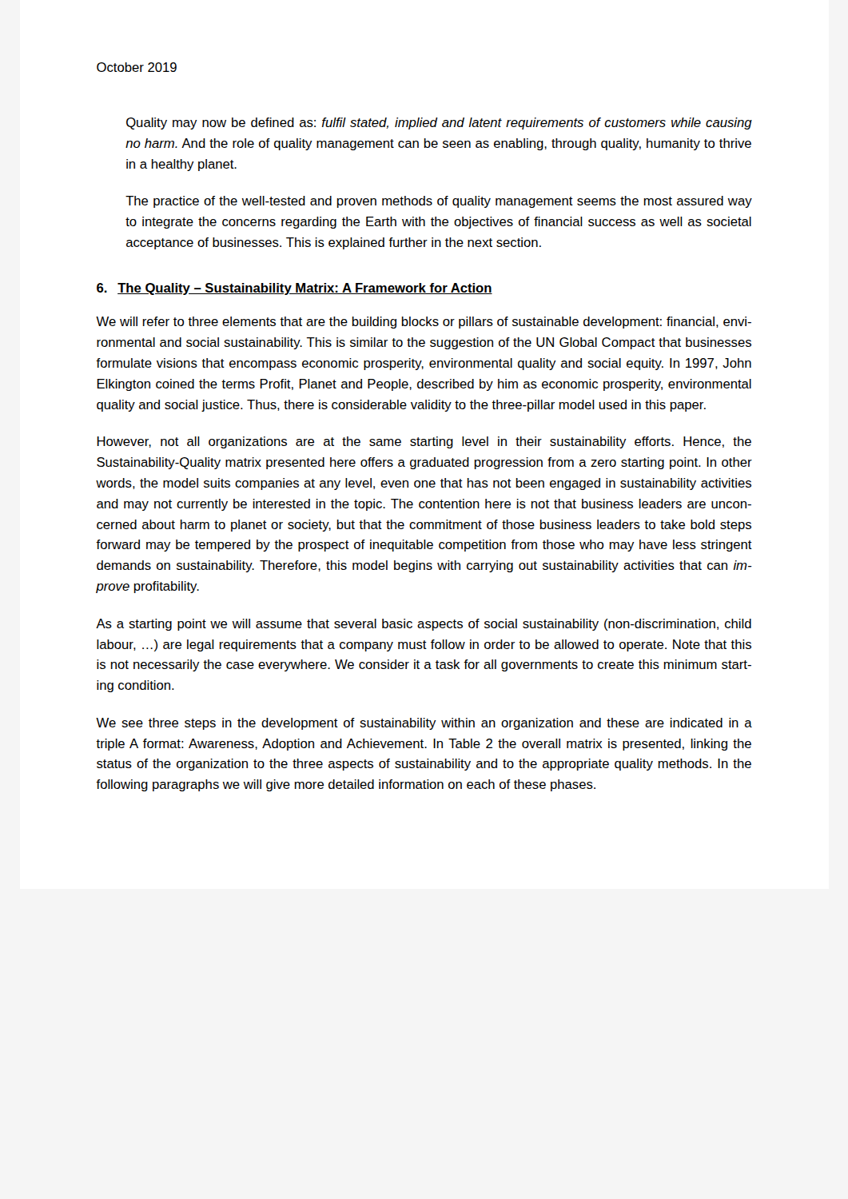October 2019
Quality may now be defined as: fulfil stated, implied and latent requirements of customers while causing no harm. And the role of quality management can be seen as enabling, through quality, humanity to thrive in a healthy planet.
The practice of the well-tested and proven methods of quality management seems the most assured way to integrate the concerns regarding the Earth with the objectives of financial success as well as societal acceptance of businesses. This is explained further in the next section.
6. The Quality – Sustainability Matrix: A Framework for Action
We will refer to three elements that are the building blocks or pillars of sustainable development: financial, environmental and social sustainability. This is similar to the suggestion of the UN Global Compact that businesses formulate visions that encompass economic prosperity, environmental quality and social equity. In 1997, John Elkington coined the terms Profit, Planet and People, described by him as economic prosperity, environmental quality and social justice. Thus, there is considerable validity to the three-pillar model used in this paper.
However, not all organizations are at the same starting level in their sustainability efforts. Hence, the Sustainability-Quality matrix presented here offers a graduated progression from a zero starting point. In other words, the model suits companies at any level, even one that has not been engaged in sustainability activities and may not currently be interested in the topic. The contention here is not that business leaders are unconcerned about harm to planet or society, but that the commitment of those business leaders to take bold steps forward may be tempered by the prospect of inequitable competition from those who may have less stringent demands on sustainability. Therefore, this model begins with carrying out sustainability activities that can improve profitability.
As a starting point we will assume that several basic aspects of social sustainability (non-discrimination, child labour, …) are legal requirements that a company must follow in order to be allowed to operate. Note that this is not necessarily the case everywhere. We consider it a task for all governments to create this minimum starting condition.
We see three steps in the development of sustainability within an organization and these are indicated in a triple A format: Awareness, Adoption and Achievement. In Table 2 the overall matrix is presented, linking the status of the organization to the three aspects of sustainability and to the appropriate quality methods. In the following paragraphs we will give more detailed information on each of these phases.